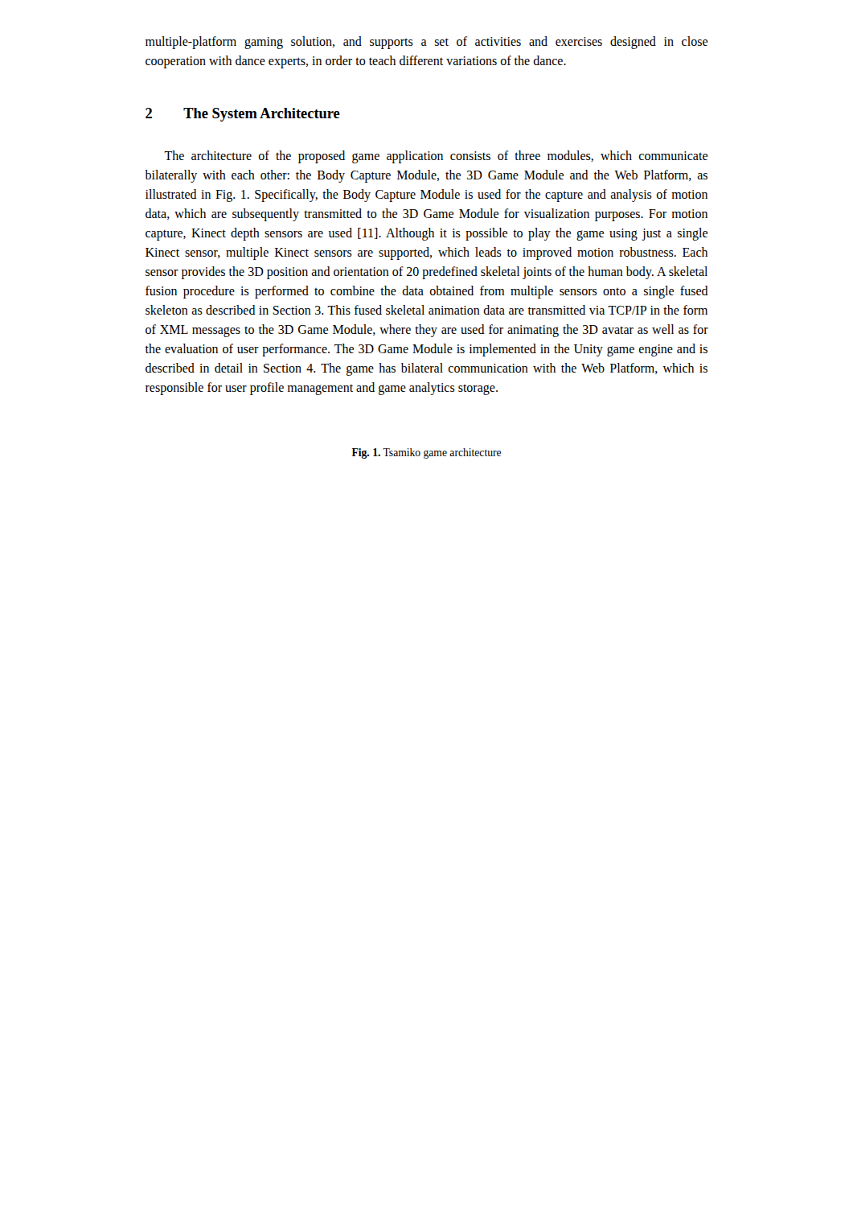multiple-platform gaming solution, and supports a set of activities and exercises designed in close cooperation with dance experts, in order to teach different variations of the dance.
2 The System Architecture
The architecture of the proposed game application consists of three modules, which communicate bilaterally with each other: the Body Capture Module, the 3D Game Module and the Web Platform, as illustrated in Fig. 1. Specifically, the Body Capture Module is used for the capture and analysis of motion data, which are subsequently transmitted to the 3D Game Module for visualization purposes. For motion capture, Kinect depth sensors are used [11]. Although it is possible to play the game using just a single Kinect sensor, multiple Kinect sensors are supported, which leads to improved motion robustness. Each sensor provides the 3D position and orientation of 20 predefined skeletal joints of the human body. A skeletal fusion procedure is performed to combine the data obtained from multiple sensors onto a single fused skeleton as described in Section 3. This fused skeletal animation data are transmitted via TCP/IP in the form of XML messages to the 3D Game Module, where they are used for animating the 3D avatar as well as for the evaluation of user performance. The 3D Game Module is implemented in the Unity game engine and is described in detail in Section 4. The game has bilateral communication with the Web Platform, which is responsible for user profile management and game analytics storage.
Fig. 1. Tsamiko game architecture